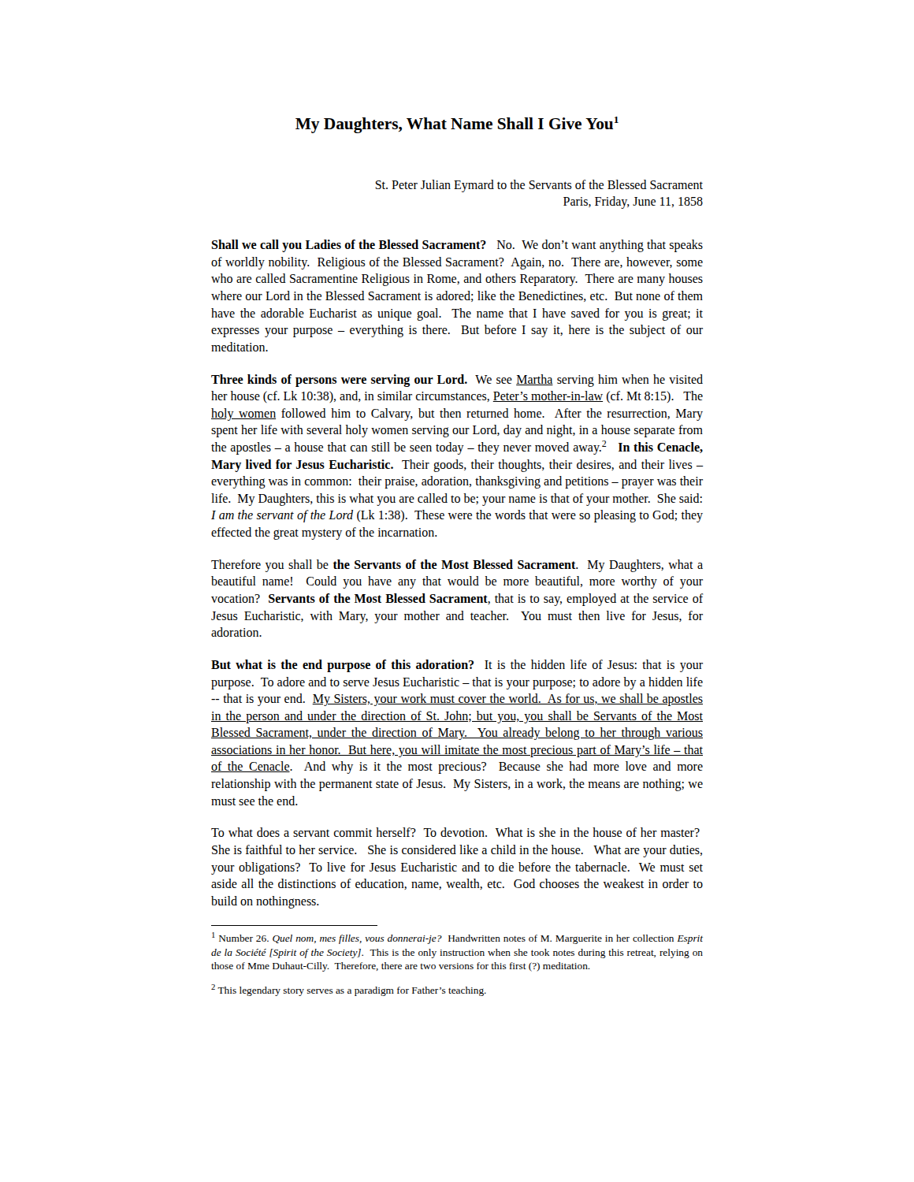My Daughters, What Name Shall I Give You1
St. Peter Julian Eymard to the Servants of the Blessed Sacrament
Paris, Friday, June 11, 1858
Shall we call you Ladies of the Blessed Sacrament? No. We don’t want anything that speaks of worldly nobility. Religious of the Blessed Sacrament? Again, no. There are, however, some who are called Sacramentine Religious in Rome, and others Reparatory. There are many houses where our Lord in the Blessed Sacrament is adored; like the Benedictines, etc. But none of them have the adorable Eucharist as unique goal. The name that I have saved for you is great; it expresses your purpose – everything is there. But before I say it, here is the subject of our meditation.
Three kinds of persons were serving our Lord. We see Martha serving him when he visited her house (cf. Lk 10:38), and, in similar circumstances, Peter’s mother-in-law (cf. Mt 8:15). The holy women followed him to Calvary, but then returned home. After the resurrection, Mary spent her life with several holy women serving our Lord, day and night, in a house separate from the apostles – a house that can still be seen today – they never moved away.2 In this Cenacle, Mary lived for Jesus Eucharistic. Their goods, their thoughts, their desires, and their lives – everything was in common: their praise, adoration, thanksgiving and petitions – prayer was their life. My Daughters, this is what you are called to be; your name is that of your mother. She said: I am the servant of the Lord (Lk 1:38). These were the words that were so pleasing to God; they effected the great mystery of the incarnation.
Therefore you shall be the Servants of the Most Blessed Sacrament. My Daughters, what a beautiful name! Could you have any that would be more beautiful, more worthy of your vocation? Servants of the Most Blessed Sacrament, that is to say, employed at the service of Jesus Eucharistic, with Mary, your mother and teacher. You must then live for Jesus, for adoration.
But what is the end purpose of this adoration? It is the hidden life of Jesus: that is your purpose. To adore and to serve Jesus Eucharistic – that is your purpose; to adore by a hidden life -- that is your end. My Sisters, your work must cover the world. As for us, we shall be apostles in the person and under the direction of St. John; but you, you shall be Servants of the Most Blessed Sacrament, under the direction of Mary. You already belong to her through various associations in her honor. But here, you will imitate the most precious part of Mary’s life – that of the Cenacle. And why is it the most precious? Because she had more love and more relationship with the permanent state of Jesus. My Sisters, in a work, the means are nothing; we must see the end.
To what does a servant commit herself? To devotion. What is she in the house of her master? She is faithful to her service. She is considered like a child in the house. What are your duties, your obligations? To live for Jesus Eucharistic and to die before the tabernacle. We must set aside all the distinctions of education, name, wealth, etc. God chooses the weakest in order to build on nothingness.
1 Number 26. Quel nom, mes filles, vous donnerai-je? Handwritten notes of M. Marguerite in her collection Esprit de la Société [Spirit of the Society]. This is the only instruction when she took notes during this retreat, relying on those of Mme Duhaut-Cilly. Therefore, there are two versions for this first (?) meditation.
2 This legendary story serves as a paradigm for Father’s teaching.